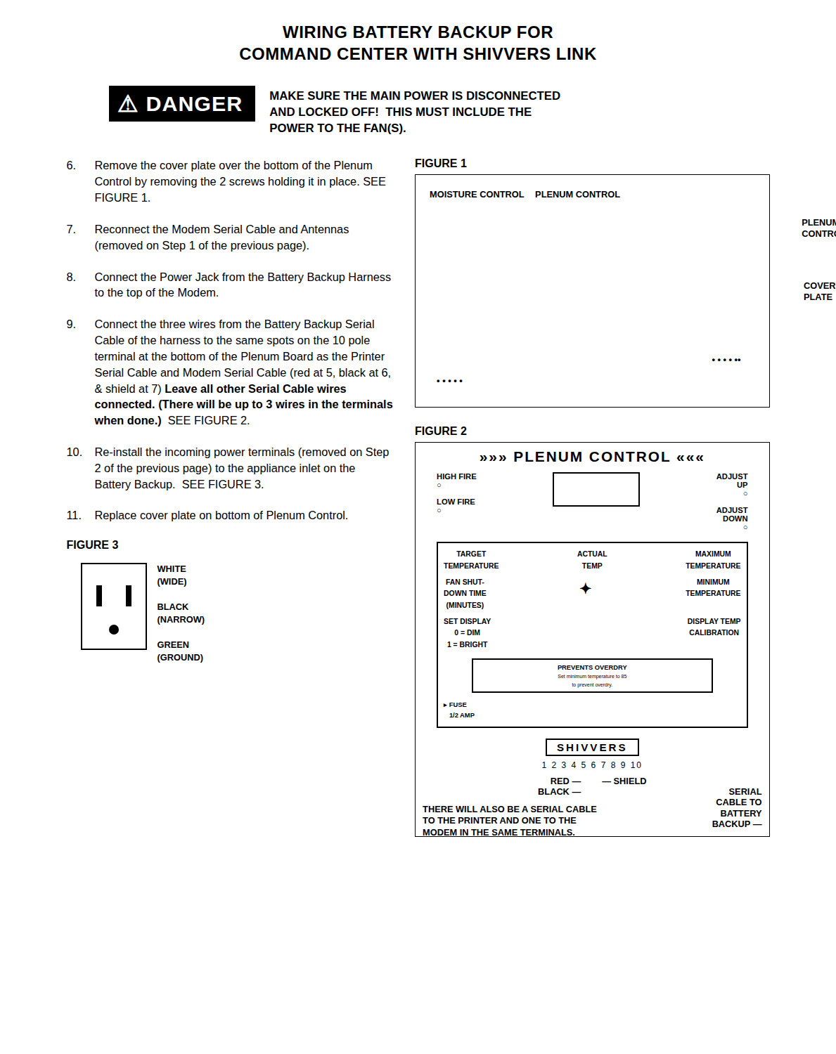WIRING BATTERY BACKUP FOR
COMMAND CENTER WITH SHIVVERS LINK
⚠DANGER
MAKE SURE THE MAIN POWER IS DISCONNECTED
AND LOCKED OFF! THIS MUST INCLUDE THE
POWER TO THE FAN(S).
6. Remove the cover plate over the bottom of the Plenum Control by removing the 2 screws holding it in place. SEE FIGURE 1.
7. Reconnect the Modem Serial Cable and Antennas (removed on Step 1 of the previous page).
8. Connect the Power Jack from the Battery Backup Harness to the top of the Modem.
9. Connect the three wires from the Battery Backup Serial Cable of the harness to the same spots on the 10 pole terminal at the bottom of the Plenum Board as the Printer Serial Cable and Modem Serial Cable (red at 5, black at 6, & shield at 7) Leave all other Serial Cable wires connected. (There will be up to 3 wires in the terminals when done.) SEE FIGURE 2.
10. Re-install the incoming power terminals (removed on Step 2 of the previous page) to the appliance inlet on the Battery Backup. SEE FIGURE 3.
11. Replace cover plate on bottom of Plenum Control.
FIGURE 3
WHITE
(WIDE)
BLACK
(NARROW)
GREEN
(GROUND)
FIGURE 1
MOISTURE CONTROL PLENUM CONTROL PLENUM
CONTROL COVER
PLATE • • • • • • • • • ••
FIGURE 2
»»» PLENUM CONTROL «««
HIGH FIRE
○
LOW FIRE
○
ADJUST
UP
○
ADJUST
DOWN
○
TARGET
TEMPERATURE ACTUAL
TEMP MAXIMUM
TEMPERATURE
FAN SHUT-
DOWN TIME
(MINUTES) ✦ MINIMUM
TEMPERATURE
SET DISPLAY
0 = DIM
1 = BRIGHT DISPLAY TEMP
CALIBRATION
PREVENTS OVERDRY Set minimum temperature to 85
to prevent overdry.
▸ FUSE
1/2 AMP
SHIVVERS
1 2 3 4 5 6 7 8 9 10
RED —
BLACK —
— SHIELD
THERE WILL ALSO BE A SERIAL CABLE
TO THE PRINTER AND ONE TO THE
MODEM IN THE SAME TERMINALS.
SERIAL
CABLE TO
BATTERY
BACKUP —